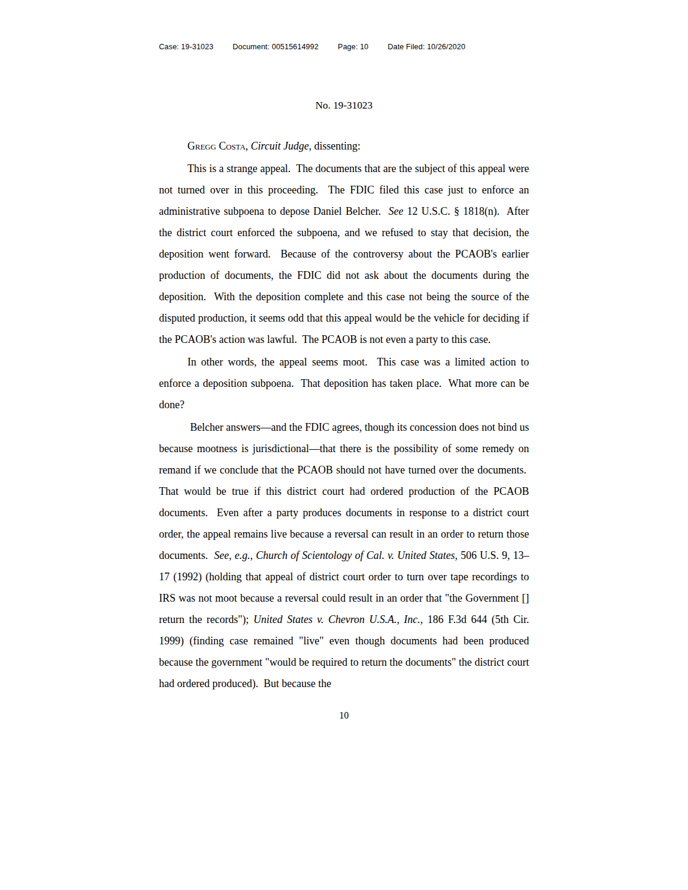Case: 19-31023 Document: 00515614992 Page: 10 Date Filed: 10/26/2020
No. 19-31023
Gregg Costa, Circuit Judge, dissenting:
This is a strange appeal. The documents that are the subject of this appeal were not turned over in this proceeding. The FDIC filed this case just to enforce an administrative subpoena to depose Daniel Belcher. See 12 U.S.C. § 1818(n). After the district court enforced the subpoena, and we refused to stay that decision, the deposition went forward. Because of the controversy about the PCAOB's earlier production of documents, the FDIC did not ask about the documents during the deposition. With the deposition complete and this case not being the source of the disputed production, it seems odd that this appeal would be the vehicle for deciding if the PCAOB's action was lawful. The PCAOB is not even a party to this case.
In other words, the appeal seems moot. This case was a limited action to enforce a deposition subpoena. That deposition has taken place. What more can be done?
Belcher answers—and the FDIC agrees, though its concession does not bind us because mootness is jurisdictional—that there is the possibility of some remedy on remand if we conclude that the PCAOB should not have turned over the documents. That would be true if this district court had ordered production of the PCAOB documents. Even after a party produces documents in response to a district court order, the appeal remains live because a reversal can result in an order to return those documents. See, e.g., Church of Scientology of Cal. v. United States, 506 U.S. 9, 13–17 (1992) (holding that appeal of district court order to turn over tape recordings to IRS was not moot because a reversal could result in an order that "the Government [] return the records"); United States v. Chevron U.S.A., Inc., 186 F.3d 644 (5th Cir. 1999) (finding case remained "live" even though documents had been produced because the government "would be required to return the documents" the district court had ordered produced). But because the
10